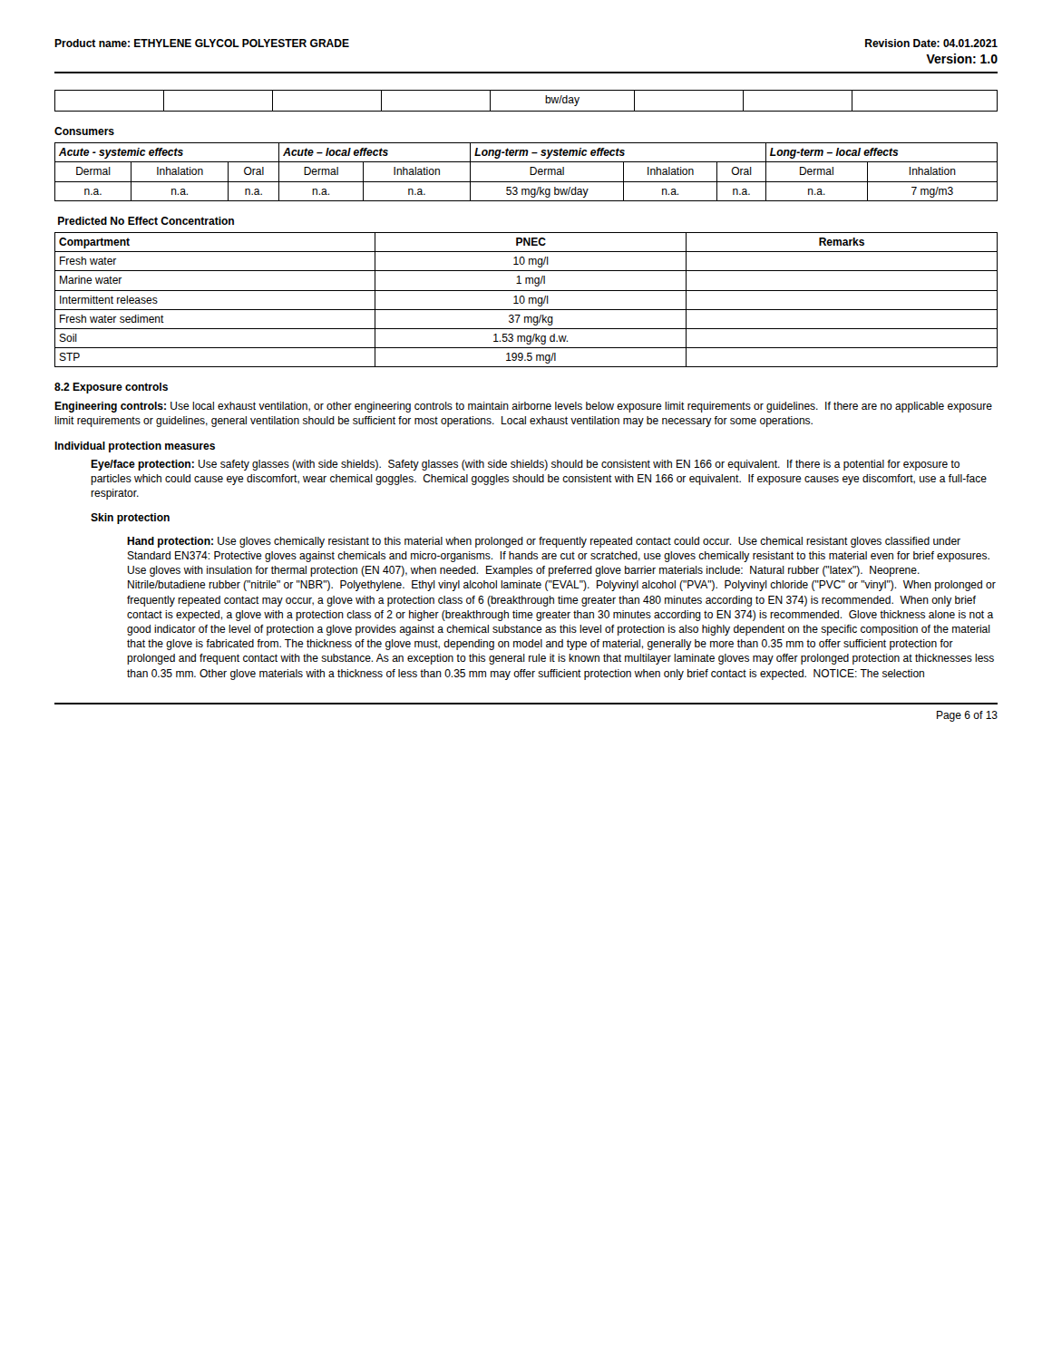Product name: ETHYLENE GLYCOL POLYESTER GRADE
Revision Date: 04.01.2021
Version: 1.0
| | | | | bw/day | | | |
Consumers
| Acute - systemic effects | Acute – local effects | Long-term – systemic effects | Long-term – local effects |
| Dermal | Inhalation | Oral | Dermal | Inhalation | Dermal | Inhalation | Oral | Dermal | Inhalation |
| n.a. | n.a. | n.a. | n.a. | n.a. | 53 mg/kg bw/day | n.a. | n.a. | n.a. | 7 mg/m3 |
Predicted No Effect Concentration
| Compartment | PNEC | Remarks |
| --- | --- | --- |
| Fresh water | 10 mg/l | |
| Marine water | 1 mg/l | |
| Intermittent releases | 10 mg/l | |
| Fresh water sediment | 37 mg/kg | |
| Soil | 1.53 mg/kg d.w. | |
| STP | 199.5 mg/l | |
8.2 Exposure controls
Engineering controls: Use local exhaust ventilation, or other engineering controls to maintain airborne levels below exposure limit requirements or guidelines. If there are no applicable exposure limit requirements or guidelines, general ventilation should be sufficient for most operations. Local exhaust ventilation may be necessary for some operations.
Individual protection measures
Eye/face protection: Use safety glasses (with side shields). Safety glasses (with side shields) should be consistent with EN 166 or equivalent. If there is a potential for exposure to particles which could cause eye discomfort, wear chemical goggles. Chemical goggles should be consistent with EN 166 or equivalent. If exposure causes eye discomfort, use a full-face respirator.
Skin protection
Hand protection: Use gloves chemically resistant to this material when prolonged or frequently repeated contact could occur. Use chemical resistant gloves classified under Standard EN374: Protective gloves against chemicals and micro-organisms. If hands are cut or scratched, use gloves chemically resistant to this material even for brief exposures. Use gloves with insulation for thermal protection (EN 407), when needed. Examples of preferred glove barrier materials include: Natural rubber ("latex"). Neoprene. Nitrile/butadiene rubber ("nitrile" or "NBR"). Polyethylene. Ethyl vinyl alcohol laminate ("EVAL"). Polyvinyl alcohol ("PVA"). Polyvinyl chloride ("PVC" or "vinyl"). When prolonged or frequently repeated contact may occur, a glove with a protection class of 6 (breakthrough time greater than 480 minutes according to EN 374) is recommended. When only brief contact is expected, a glove with a protection class of 2 or higher (breakthrough time greater than 30 minutes according to EN 374) is recommended. Glove thickness alone is not a good indicator of the level of protection a glove provides against a chemical substance as this level of protection is also highly dependent on the specific composition of the material that the glove is fabricated from. The thickness of the glove must, depending on model and type of material, generally be more than 0.35 mm to offer sufficient protection for prolonged and frequent contact with the substance. As an exception to this general rule it is known that multilayer laminate gloves may offer prolonged protection at thicknesses less than 0.35 mm. Other glove materials with a thickness of less than 0.35 mm may offer sufficient protection when only brief contact is expected. NOTICE: The selection
Page 6 of 13